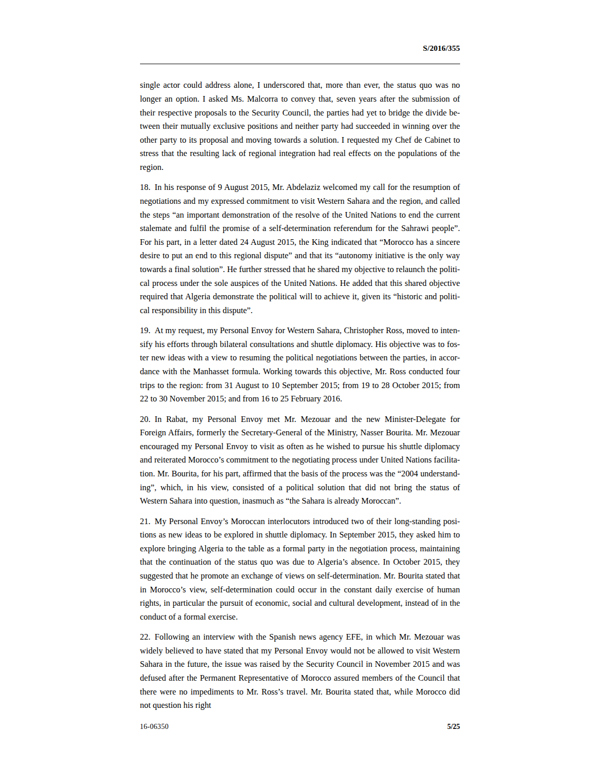S/2016/355
single actor could address alone, I underscored that, more than ever, the status quo was no longer an option. I asked Ms. Malcorra to convey that, seven years after the submission of their respective proposals to the Security Council, the parties had yet to bridge the divide between their mutually exclusive positions and neither party had succeeded in winning over the other party to its proposal and moving towards a solution. I requested my Chef de Cabinet to stress that the resulting lack of regional integration had real effects on the populations of the region.
18. In his response of 9 August 2015, Mr. Abdelaziz welcomed my call for the resumption of negotiations and my expressed commitment to visit Western Sahara and the region, and called the steps “an important demonstration of the resolve of the United Nations to end the current stalemate and fulfil the promise of a self-determination referendum for the Sahrawi people”. For his part, in a letter dated 24 August 2015, the King indicated that “Morocco has a sincere desire to put an end to this regional dispute” and that its “autonomy initiative is the only way towards a final solution”. He further stressed that he shared my objective to relaunch the political process under the sole auspices of the United Nations. He added that this shared objective required that Algeria demonstrate the political will to achieve it, given its “historic and political responsibility in this dispute”.
19. At my request, my Personal Envoy for Western Sahara, Christopher Ross, moved to intensify his efforts through bilateral consultations and shuttle diplomacy. His objective was to foster new ideas with a view to resuming the political negotiations between the parties, in accordance with the Manhasset formula. Working towards this objective, Mr. Ross conducted four trips to the region: from 31 August to 10 September 2015; from 19 to 28 October 2015; from 22 to 30 November 2015; and from 16 to 25 February 2016.
20. In Rabat, my Personal Envoy met Mr. Mezouar and the new Minister-Delegate for Foreign Affairs, formerly the Secretary-General of the Ministry, Nasser Bourita. Mr. Mezouar encouraged my Personal Envoy to visit as often as he wished to pursue his shuttle diplomacy and reiterated Morocco’s commitment to the negotiating process under United Nations facilitation. Mr. Bourita, for his part, affirmed that the basis of the process was the “2004 understanding”, which, in his view, consisted of a political solution that did not bring the status of Western Sahara into question, inasmuch as “the Sahara is already Moroccan”.
21. My Personal Envoy’s Moroccan interlocutors introduced two of their long-standing positions as new ideas to be explored in shuttle diplomacy. In September 2015, they asked him to explore bringing Algeria to the table as a formal party in the negotiation process, maintaining that the continuation of the status quo was due to Algeria’s absence. In October 2015, they suggested that he promote an exchange of views on self-determination. Mr. Bourita stated that in Morocco’s view, self-determination could occur in the constant daily exercise of human rights, in particular the pursuit of economic, social and cultural development, instead of in the conduct of a formal exercise.
22. Following an interview with the Spanish news agency EFE, in which Mr. Mezouar was widely believed to have stated that my Personal Envoy would not be allowed to visit Western Sahara in the future, the issue was raised by the Security Council in November 2015 and was defused after the Permanent Representative of Morocco assured members of the Council that there were no impediments to Mr. Ross’s travel. Mr. Bourita stated that, while Morocco did not question his right
16-06350 5/25